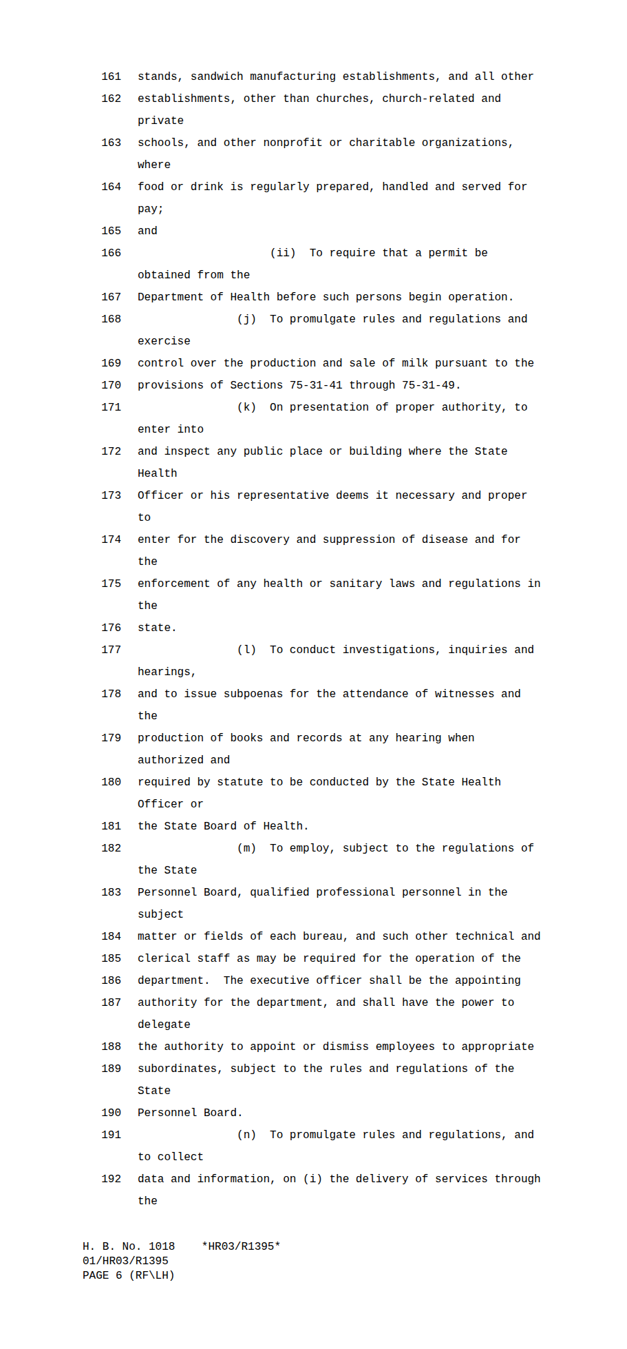161 stands, sandwich manufacturing establishments, and all other
162 establishments, other than churches, church-related and private
163 schools, and other nonprofit or charitable organizations, where
164 food or drink is regularly prepared, handled and served for pay;
165 and
166 (ii) To require that a permit be obtained from the
167 Department of Health before such persons begin operation.
168 (j) To promulgate rules and regulations and exercise
169 control over the production and sale of milk pursuant to the
170 provisions of Sections 75-31-41 through 75-31-49.
171 (k) On presentation of proper authority, to enter into
172 and inspect any public place or building where the State Health
173 Officer or his representative deems it necessary and proper to
174 enter for the discovery and suppression of disease and for the
175 enforcement of any health or sanitary laws and regulations in the
176 state.
177 (l) To conduct investigations, inquiries and hearings,
178 and to issue subpoenas for the attendance of witnesses and the
179 production of books and records at any hearing when authorized and
180 required by statute to be conducted by the State Health Officer or
181 the State Board of Health.
182 (m) To employ, subject to the regulations of the State
183 Personnel Board, qualified professional personnel in the subject
184 matter or fields of each bureau, and such other technical and
185 clerical staff as may be required for the operation of the
186 department. The executive officer shall be the appointing
187 authority for the department, and shall have the power to delegate
188 the authority to appoint or dismiss employees to appropriate
189 subordinates, subject to the rules and regulations of the State
190 Personnel Board.
191 (n) To promulgate rules and regulations, and to collect
192 data and information, on (i) the delivery of services through the
H. B. No. 1018 *HR03/R1395*
01/HR03/R1395
PAGE 6 (RF\LH)